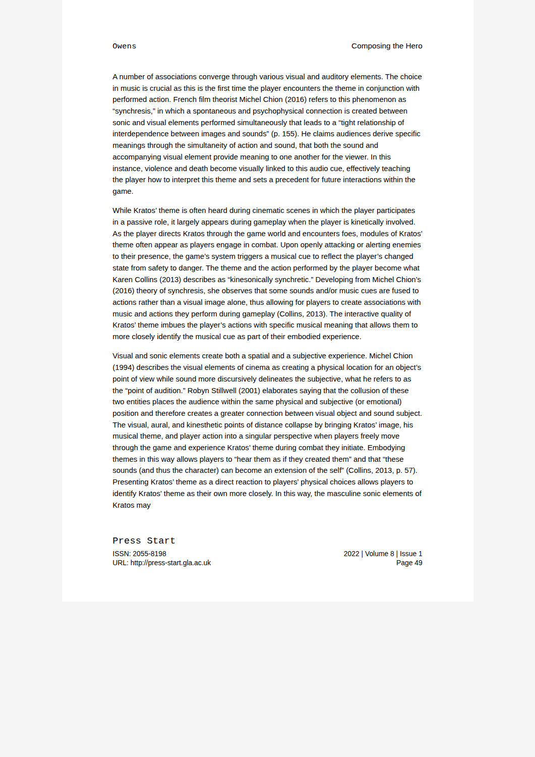Owens Composing the Hero
A number of associations converge through various visual and auditory elements. The choice in music is crucial as this is the first time the player encounters the theme in conjunction with performed action. French film theorist Michel Chion (2016) refers to this phenomenon as “synchresis,” in which a spontaneous and psychophysical connection is created between sonic and visual elements performed simultaneously that leads to a “tight relationship of interdependence between images and sounds” (p. 155). He claims audiences derive specific meanings through the simultaneity of action and sound, that both the sound and accompanying visual element provide meaning to one another for the viewer. In this instance, violence and death become visually linked to this audio cue, effectively teaching the player how to interpret this theme and sets a precedent for future interactions within the game.
While Kratos’ theme is often heard during cinematic scenes in which the player participates in a passive role, it largely appears during gameplay when the player is kinetically involved. As the player directs Kratos through the game world and encounters foes, modules of Kratos’ theme often appear as players engage in combat. Upon openly attacking or alerting enemies to their presence, the game’s system triggers a musical cue to reflect the player’s changed state from safety to danger. The theme and the action performed by the player become what Karen Collins (2013) describes as “kinesonically synchretic.” Developing from Michel Chion’s (2016) theory of synchresis, she observes that some sounds and/or music cues are fused to actions rather than a visual image alone, thus allowing for players to create associations with music and actions they perform during gameplay (Collins, 2013). The interactive quality of Kratos’ theme imbues the player’s actions with specific musical meaning that allows them to more closely identify the musical cue as part of their embodied experience.
Visual and sonic elements create both a spatial and a subjective experience. Michel Chion (1994) describes the visual elements of cinema as creating a physical location for an object’s point of view while sound more discursively delineates the subjective, what he refers to as the “point of audition.” Robyn Stillwell (2001) elaborates saying that the collusion of these two entities places the audience within the same physical and subjective (or emotional) position and therefore creates a greater connection between visual object and sound subject. The visual, aural, and kinesthetic points of distance collapse by bringing Kratos’ image, his musical theme, and player action into a singular perspective when players freely move through the game and experience Kratos’ theme during combat they initiate. Embodying themes in this way allows players to “hear them as if they created them” and that “these sounds (and thus the character) can become an extension of the self” (Collins, 2013, p. 57). Presenting Kratos’ theme as a direct reaction to players’ physical choices allows players to identify Kratos’ theme as their own more closely. In this way, the masculine sonic elements of Kratos may
Press Start ISSN: 2055-8198
URL: http://press-start.gla.ac.uk
2022 | Volume 8 | Issue 1
Page 49